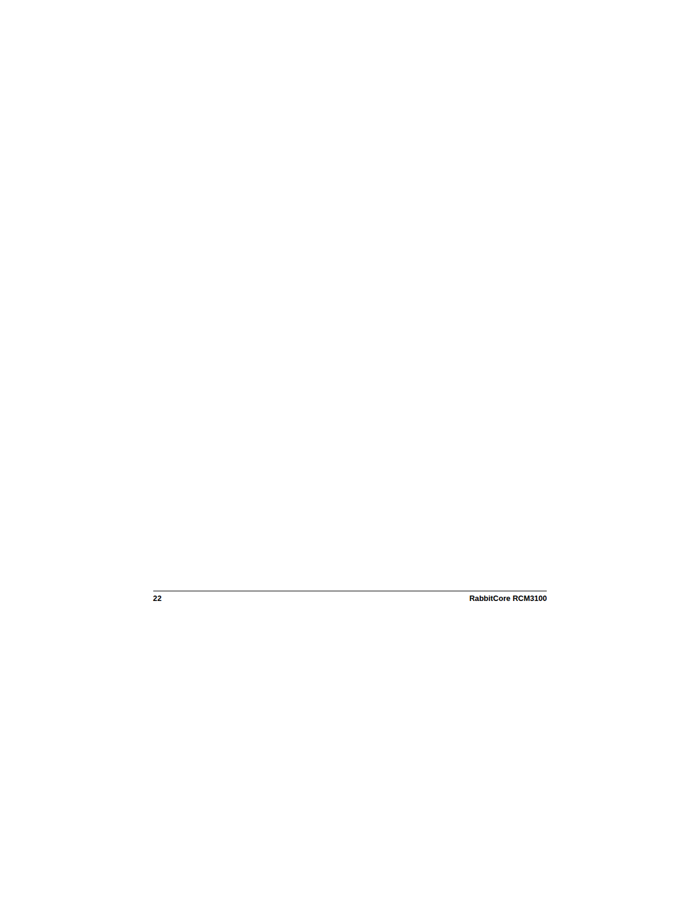22 RabbitCore RCM3100